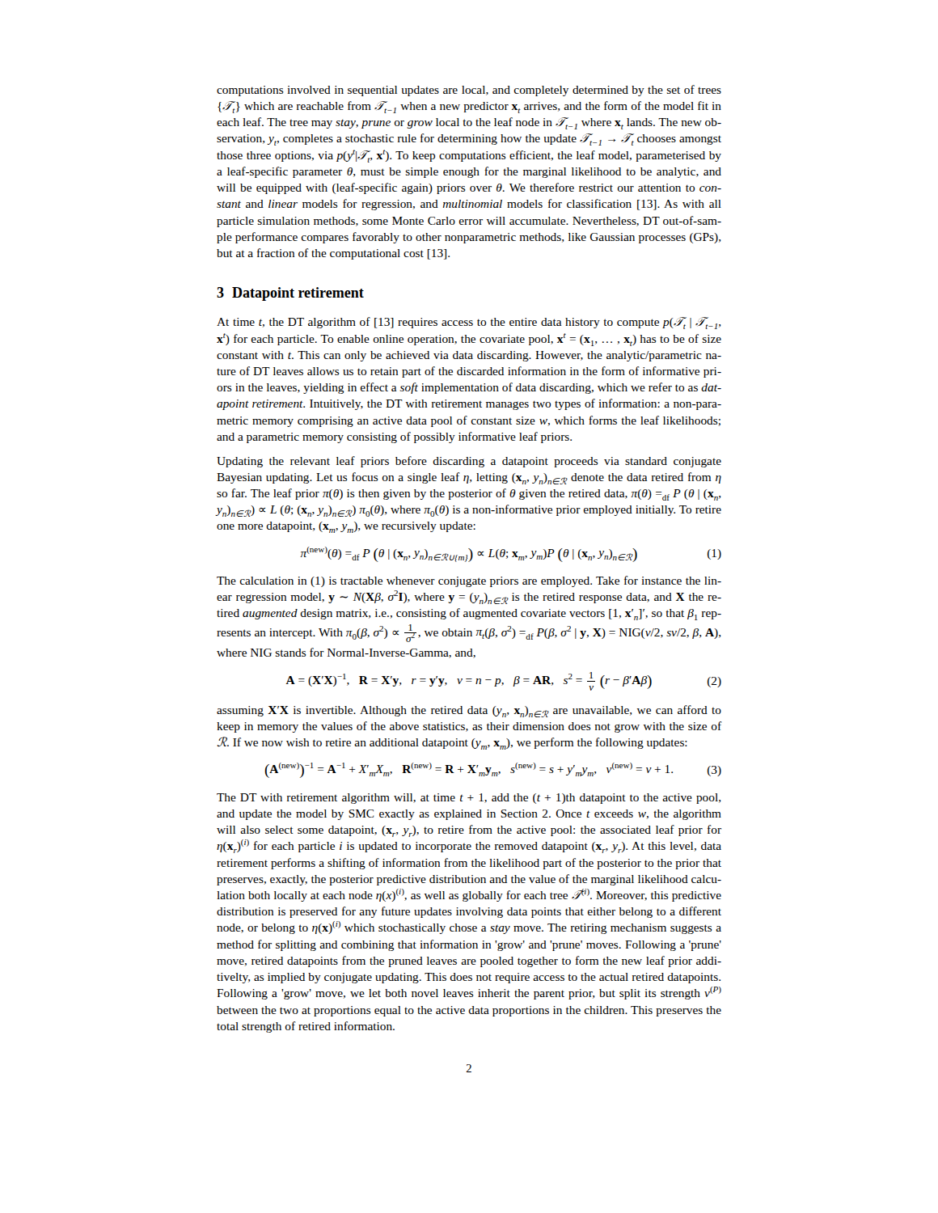computations involved in sequential updates are local, and completely determined by the set of trees {𝒯t} which are reachable from 𝒯t−1 when a new predictor xt arrives, and the form of the model fit in each leaf. The tree may stay, prune or grow local to the leaf node in 𝒯t−1 where xt lands. The new observation, yt, completes a stochastic rule for determining how the update 𝒯t−1 → 𝒯t chooses amongst those three options, via p(yt|𝒯t, xt). To keep computations efficient, the leaf model, parameterised by a leaf-specific parameter θ, must be simple enough for the marginal likelihood to be analytic, and will be equipped with (leaf-specific again) priors over θ. We therefore restrict our attention to constant and linear models for regression, and multinomial models for classification [13]. As with all particle simulation methods, some Monte Carlo error will accumulate. Nevertheless, DT out-of-sample performance compares favorably to other nonparametric methods, like Gaussian processes (GPs), but at a fraction of the computational cost [13].
3 Datapoint retirement
At time t, the DT algorithm of [13] requires access to the entire data history to compute p(𝒯t | 𝒯t−1, xt) for each particle. To enable online operation, the covariate pool, xt = (x1, … , xt) has to be of size constant with t. This can only be achieved via data discarding. However, the analytic/parametric nature of DT leaves allows us to retain part of the discarded information in the form of informative priors in the leaves, yielding in effect a soft implementation of data discarding, which we refer to as datapoint retirement. Intuitively, the DT with retirement manages two types of information: a non-parametric memory comprising an active data pool of constant size w, which forms the leaf likelihoods; and a parametric memory consisting of possibly informative leaf priors.
Updating the relevant leaf priors before discarding a datapoint proceeds via standard conjugate Bayesian updating. Let us focus on a single leaf η, letting (xn, yn)n∈ℛ denote the data retired from η so far. The leaf prior π(θ) is then given by the posterior of θ given the retired data, π(θ) =df P (θ | (xn, yn)n∈ℛ) ∝ L (θ; (xn, yn)n∈ℛ) π0(θ), where π0(θ) is a non-informative prior employed initially. To retire one more datapoint, (xm, ym), we recursively update:
π(new)(θ) =df P (θ | (xn, yn)n∈ℛ∪{m}) ∝ L(θ; xm, ym)P (θ | (xn, yn)n∈ℛ) (1)
The calculation in (1) is tractable whenever conjugate priors are employed. Take for instance the linear regression model, y ∼ N(Xβ, σ2I), where y = (yn)n∈ℛ is the retired response data, and X the retired augmented design matrix, i.e., consisting of augmented covariate vectors [1, x′n]′, so that β1 represents an intercept. With π0(β, σ2) ∝ 1 σ2, we obtain πt(β, σ2) =df P(β, σ2 | y, X) = NIG(ν/2, sν/2, β, A), where NIG stands for Normal-Inverse-Gamma, and,
A = (X′X)−1, R = X′y, r = y′y, ν = n − p, β = AR, s2 = 1 ν (r − β′Aβ) (2)
assuming X′X is invertible. Although the retired data (yn, xn)n∈ℛ are unavailable, we can afford to keep in memory the values of the above statistics, as their dimension does not grow with the size of ℛ. If we now wish to retire an additional datapoint (ym, xm), we perform the following updates:
(A(new))−1 = A−1 + X′mXm, R(new) = R + X′mym, s(new) = s + y′mym, ν(new) = ν + 1. (3)
The DT with retirement algorithm will, at time t + 1, add the (t + 1)th datapoint to the active pool, and update the model by SMC exactly as explained in Section 2. Once t exceeds w, the algorithm will also select some datapoint, (xr, yr), to retire from the active pool: the associated leaf prior for η(xr)(i) for each particle i is updated to incorporate the removed datapoint (xr, yr). At this level, data retirement performs a shifting of information from the likelihood part of the posterior to the prior that preserves, exactly, the posterior predictive distribution and the value of the marginal likelihood calculation both locally at each node η(x)(i), as well as globally for each tree 𝒯(i). Moreover, this predictive distribution is preserved for any future updates involving data points that either belong to a different node, or belong to η(x)(i) which stochastically chose a stay move. The retiring mechanism suggests a method for splitting and combining that information in 'grow' and 'prune' moves. Following a 'prune' move, retired datapoints from the pruned leaves are pooled together to form the new leaf prior additivelty, as implied by conjugate updating. This does not require access to the actual retired datapoints. Following a 'grow' move, we let both novel leaves inherit the parent prior, but split its strength ν(P) between the two at proportions equal to the active data proportions in the children. This preserves the total strength of retired information.
2